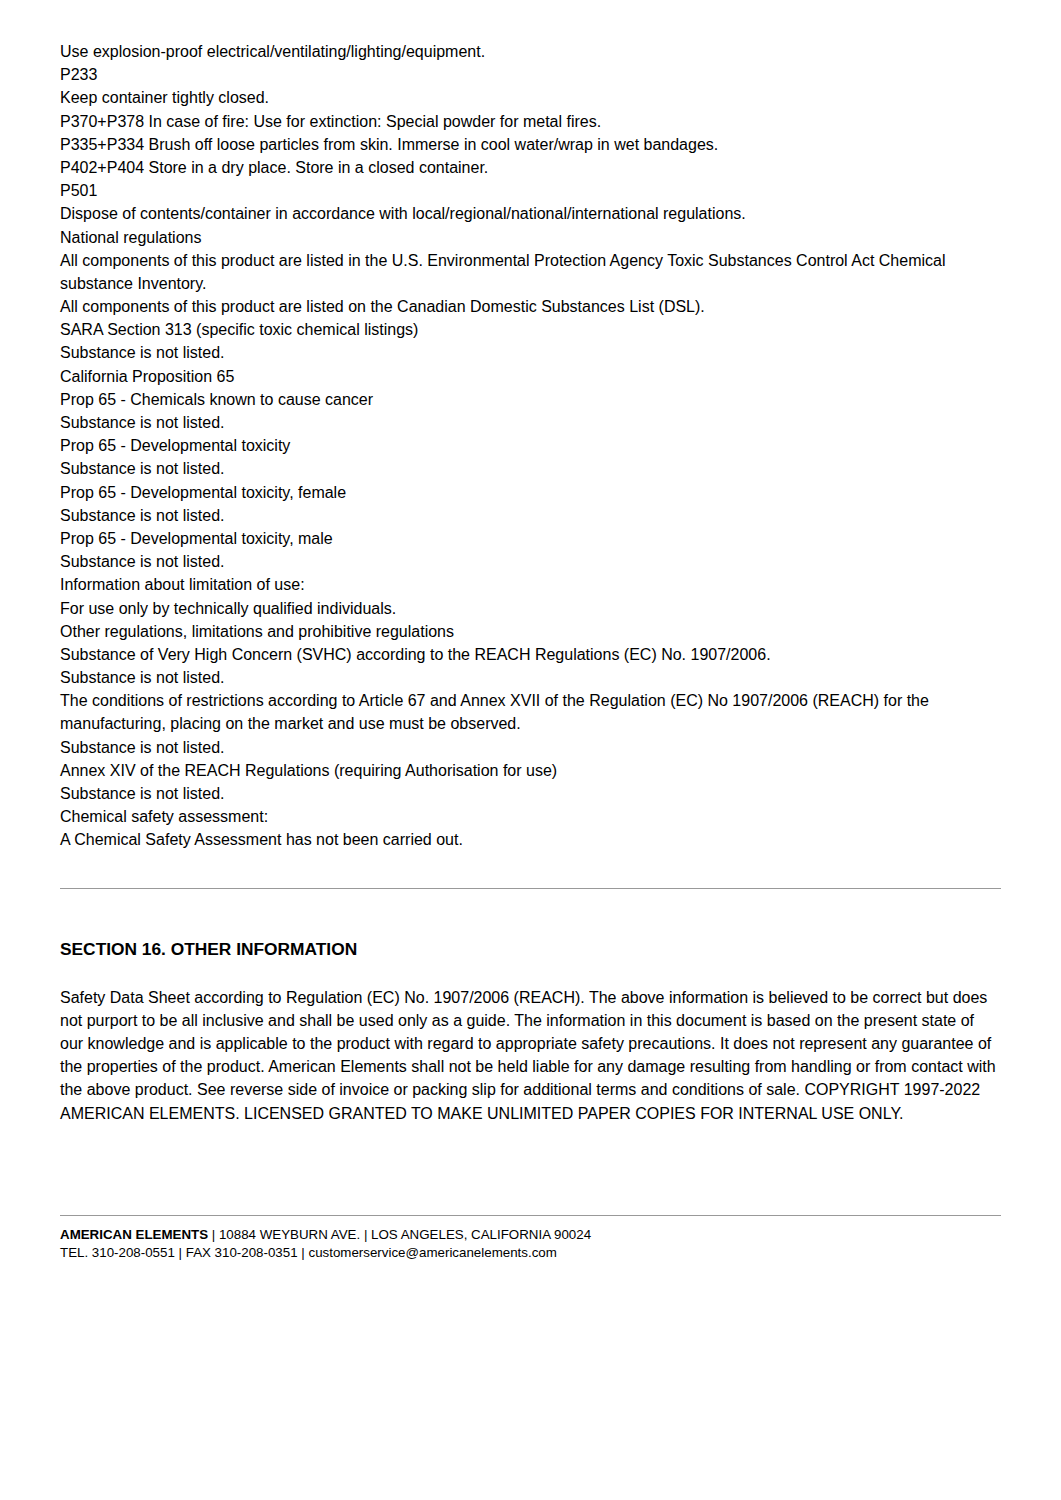Use explosion-proof electrical/ventilating/lighting/equipment.
P233
Keep container tightly closed.
P370+P378 In case of fire: Use for extinction: Special powder for metal fires.
P335+P334 Brush off loose particles from skin. Immerse in cool water/wrap in wet bandages.
P402+P404 Store in a dry place. Store in a closed container.
P501
Dispose of contents/container in accordance with local/regional/national/international regulations.
National regulations
All components of this product are listed in the U.S. Environmental Protection Agency Toxic Substances Control Act Chemical substance Inventory.
All components of this product are listed on the Canadian Domestic Substances List (DSL).
SARA Section 313 (specific toxic chemical listings)
Substance is not listed.
California Proposition 65
Prop 65 - Chemicals known to cause cancer
Substance is not listed.
Prop 65 - Developmental toxicity
Substance is not listed.
Prop 65 - Developmental toxicity, female
Substance is not listed.
Prop 65 - Developmental toxicity, male
Substance is not listed.
Information about limitation of use:
For use only by technically qualified individuals.
Other regulations, limitations and prohibitive regulations
Substance of Very High Concern (SVHC) according to the REACH Regulations (EC) No. 1907/2006.
Substance is not listed.
The conditions of restrictions according to Article 67 and Annex XVII of the Regulation (EC) No 1907/2006 (REACH) for the manufacturing, placing on the market and use must be observed.
Substance is not listed.
Annex XIV of the REACH Regulations (requiring Authorisation for use)
Substance is not listed.
Chemical safety assessment:
A Chemical Safety Assessment has not been carried out.
SECTION 16. OTHER INFORMATION
Safety Data Sheet according to Regulation (EC) No. 1907/2006 (REACH). The above information is believed to be correct but does not purport to be all inclusive and shall be used only as a guide. The information in this document is based on the present state of our knowledge and is applicable to the product with regard to appropriate safety precautions. It does not represent any guarantee of the properties of the product. American Elements shall not be held liable for any damage resulting from handling or from contact with the above product. See reverse side of invoice or packing slip for additional terms and conditions of sale. COPYRIGHT 1997-2022 AMERICAN ELEMENTS. LICENSED GRANTED TO MAKE UNLIMITED PAPER COPIES FOR INTERNAL USE ONLY.
AMERICAN ELEMENTS | 10884 WEYBURN AVE. | LOS ANGELES, CALIFORNIA 90024
TEL. 310-208-0551 | FAX 310-208-0351 | customerservice@americanelements.com